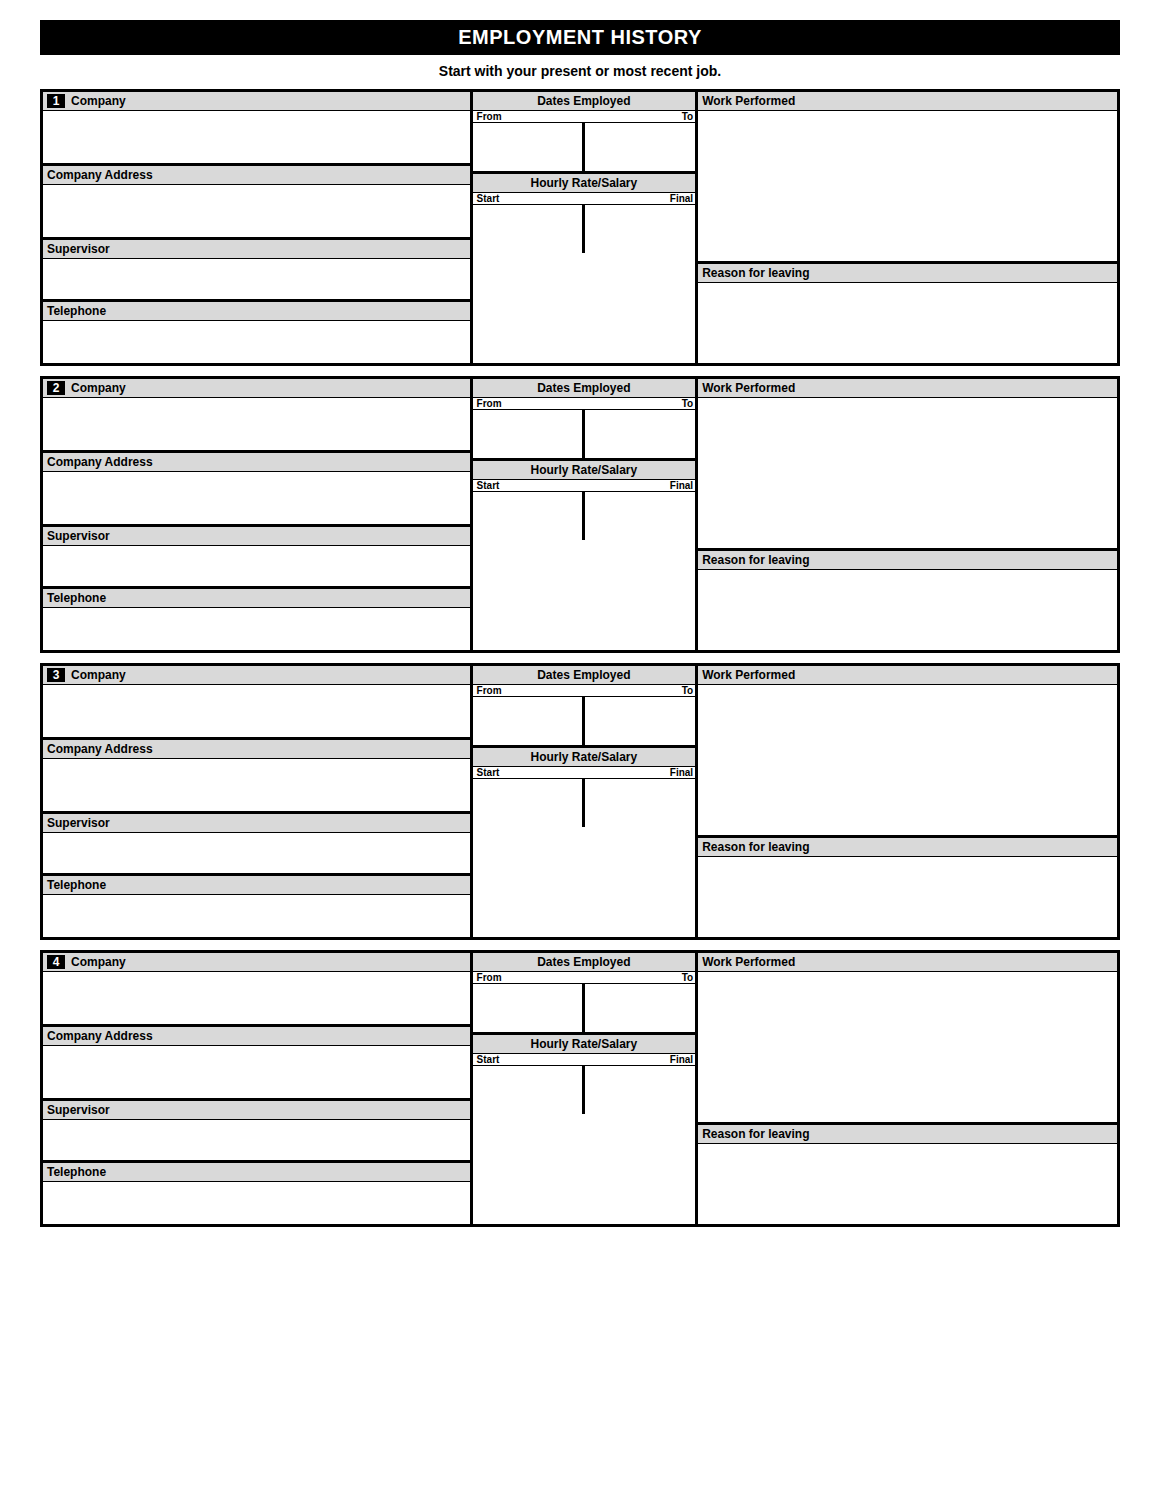EMPLOYMENT HISTORY
Start with your present or most recent job.
1 Company
Company Address
Supervisor
Telephone
Dates Employed
From To
Hourly Rate/Salary
Start Final
Work Performed
Reason for leaving
2 Company
Company Address
Supervisor
Telephone
Dates Employed
From To
Hourly Rate/Salary
Start Final
Work Performed
Reason for leaving
3 Company
Company Address
Supervisor
Telephone
Dates Employed
From To
Hourly Rate/Salary
Start Final
Work Performed
Reason for leaving
4 Company
Company Address
Supervisor
Telephone
Dates Employed
From To
Hourly Rate/Salary
Start Final
Work Performed
Reason for leaving